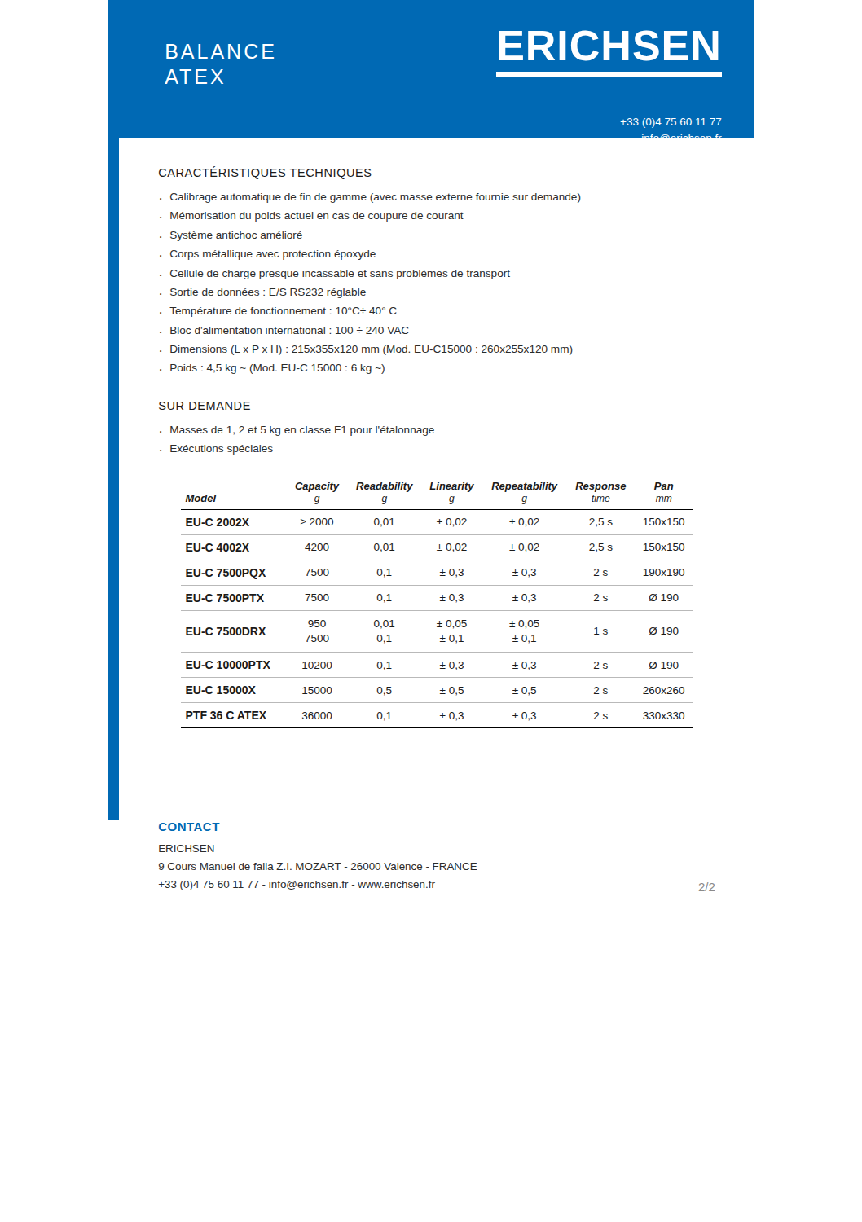BALANCE
ATEX
ERICHSEN
+33 (0)4 75 60 11 77
info@erichsen.fr
Caractéristiques techniques
Calibrage automatique de fin de gamme (avec masse externe fournie sur demande)
Mémorisation du poids actuel en cas de coupure de courant
Système antichoc amélioré
Corps métallique avec protection époxyde
Cellule de charge presque incassable et sans problèmes de transport
Sortie de données : E/S RS232 réglable
Température de fonctionnement : 10°C÷ 40° C
Bloc d'alimentation international : 100 ÷ 240 VAC
Dimensions (L x P x H) : 215x355x120 mm (Mod. EU-C15000 : 260x255x120 mm)
Poids : 4,5 kg ~ (Mod. EU-C 15000 : 6 kg ~)
Sur demande
Masses de 1, 2 et 5 kg en classe F1 pour l'étalonnage
Exécutions spéciales
| Model | Capacity g | Readability g | Linearity g | Repeatability g | Response time | Pan mm |
| --- | --- | --- | --- | --- | --- | --- |
| EU-C 2002X | ≥ 2000 | 0,01 | ± 0,02 | ± 0,02 | 2,5 s | 150x150 |
| EU-C 4002X | 4200 | 0,01 | ± 0,02 | ± 0,02 | 2,5 s | 150x150 |
| EU-C 7500PQX | 7500 | 0,1 | ± 0,3 | ± 0,3 | 2 s | 190x190 |
| EU-C 7500PTX | 7500 | 0,1 | ± 0,3 | ± 0,3 | 2 s | Ø 190 |
| EU-C 7500DRX | 950 7500 | 0,01 0,1 | ± 0,05 ± 0,1 | ± 0,05 ± 0,1 | 1 s | Ø 190 |
| EU-C 10000PTX | 10200 | 0,1 | ± 0,3 | ± 0,3 | 2 s | Ø 190 |
| EU-C 15000X | 15000 | 0,5 | ± 0,5 | ± 0,5 | 2 s | 260x260 |
| PTF 36 C ATEX | 36000 | 0,1 | ± 0,3 | ± 0,3 | 2 s | 330x330 |
CONTACT
ERICHSEN
9 Cours Manuel de falla Z.I. MOZART - 26000 Valence - FRANCE
+33 (0)4 75 60 11 77 - info@erichsen.fr - www.erichsen.fr
2/2